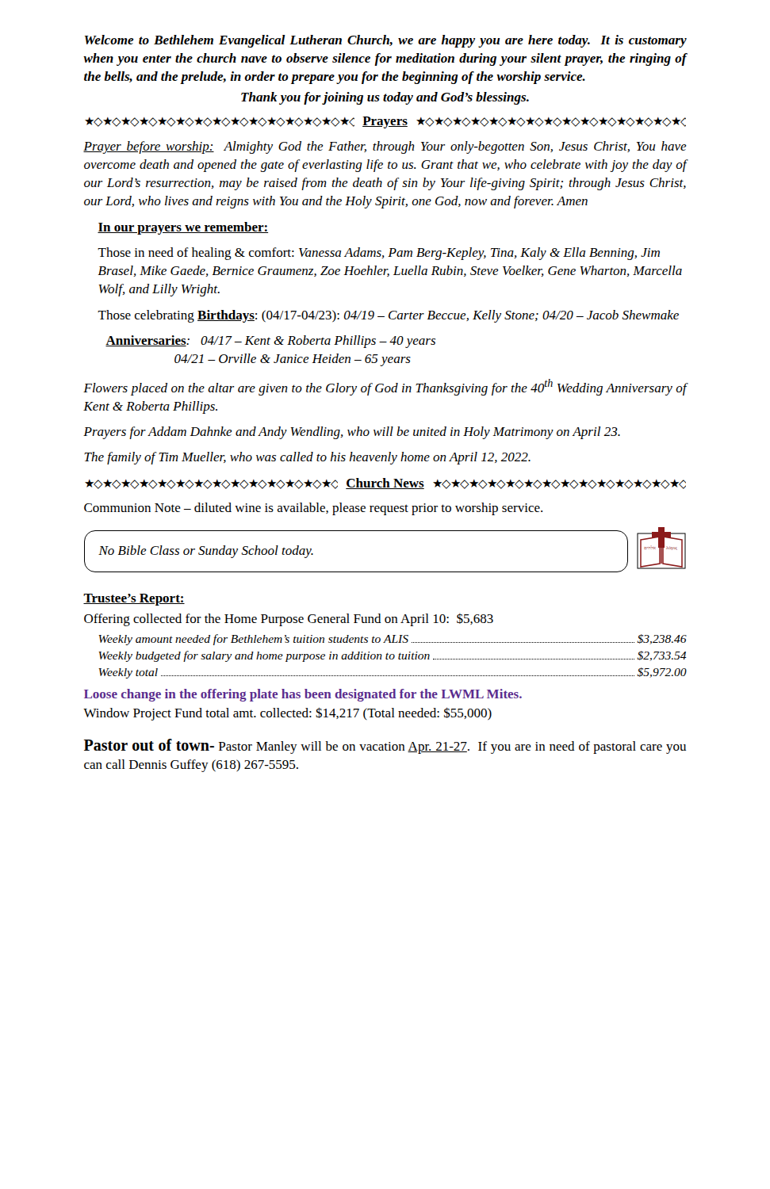Welcome to Bethlehem Evangelical Lutheran Church, we are happy you are here today. It is customary when you enter the church nave to observe silence for meditation during your silent prayer, the ringing of the bells, and the prelude, in order to prepare you for the beginning of the worship service.
Thank you for joining us today and God’s blessings.
★◇★◇★◇★◇★◇★◇★◇★◇★◇★◇★◇★◇★◇★◇★◇★◇★◇★◇ Prayers ★◇★◇★◇★◇★◇★◇★◇★◇★◇★◇★◇★◇★◇★◇★◇★◇★◇★◇
Prayer before worship: Almighty God the Father, through Your only-begotten Son, Jesus Christ, You have overcome death and opened the gate of everlasting life to us. Grant that we, who celebrate with joy the day of our Lord’s resurrection, may be raised from the death of sin by Your life-giving Spirit; through Jesus Christ, our Lord, who lives and reigns with You and the Holy Spirit, one God, now and forever. Amen
In our prayers we remember:
Those in need of healing & comfort: Vanessa Adams, Pam Berg-Kepley, Tina, Kaly & Ella Benning, Jim Brasel, Mike Gaede, Bernice Graumenz, Zoe Hoehler, Luella Rubin, Steve Voelker, Gene Wharton, Marcella Wolf, and Lilly Wright.
Those celebrating Birthdays: (04/17-04/23): 04/19 – Carter Beccue, Kelly Stone; 04/20 – Jacob Shewmake
Anniversaries: 04/17 – Kent & Roberta Phillips – 40 years
04/21 – Orville & Janice Heiden – 65 years
Flowers placed on the altar are given to the Glory of God in Thanksgiving for the 40th Wedding Anniversary of Kent & Roberta Phillips.
Prayers for Addam Dahnke and Andy Wendling, who will be united in Holy Matrimony on April 23.
The family of Tim Mueller, who was called to his heavenly home on April 12, 2022.
★◇★◇★◇★◇★◇★◇★◇★◇★◇★◇★◇★◇★◇★◇★◇★◇★◇★◇ Church News ★◇★◇★◇★◇★◇★◇★◇★◇★◇★◇★◇★◇★◇★◇★◇★◇★◇★◇
Communion Note – diluted wine is available, please request prior to worship service.
No Bible Class or Sunday School today.
אלהים λόγος
Trustee’s Report:
Offering collected for the Home Purpose General Fund on April 10: $5,683
Weekly amount needed for Bethlehem’s tuition students to ALIS $3,238.46
Weekly budgeted for salary and home purpose in addition to tuition $2,733.54
Weekly total $5,972.00
Loose change in the offering plate has been designated for the LWML Mites.
Window Project Fund total amt. collected: $14,217 (Total needed: $55,000)
Pastor out of town- Pastor Manley will be on vacation Apr. 21-27. If you are in need of pastoral care you can call Dennis Guffey (618) 267-5595.